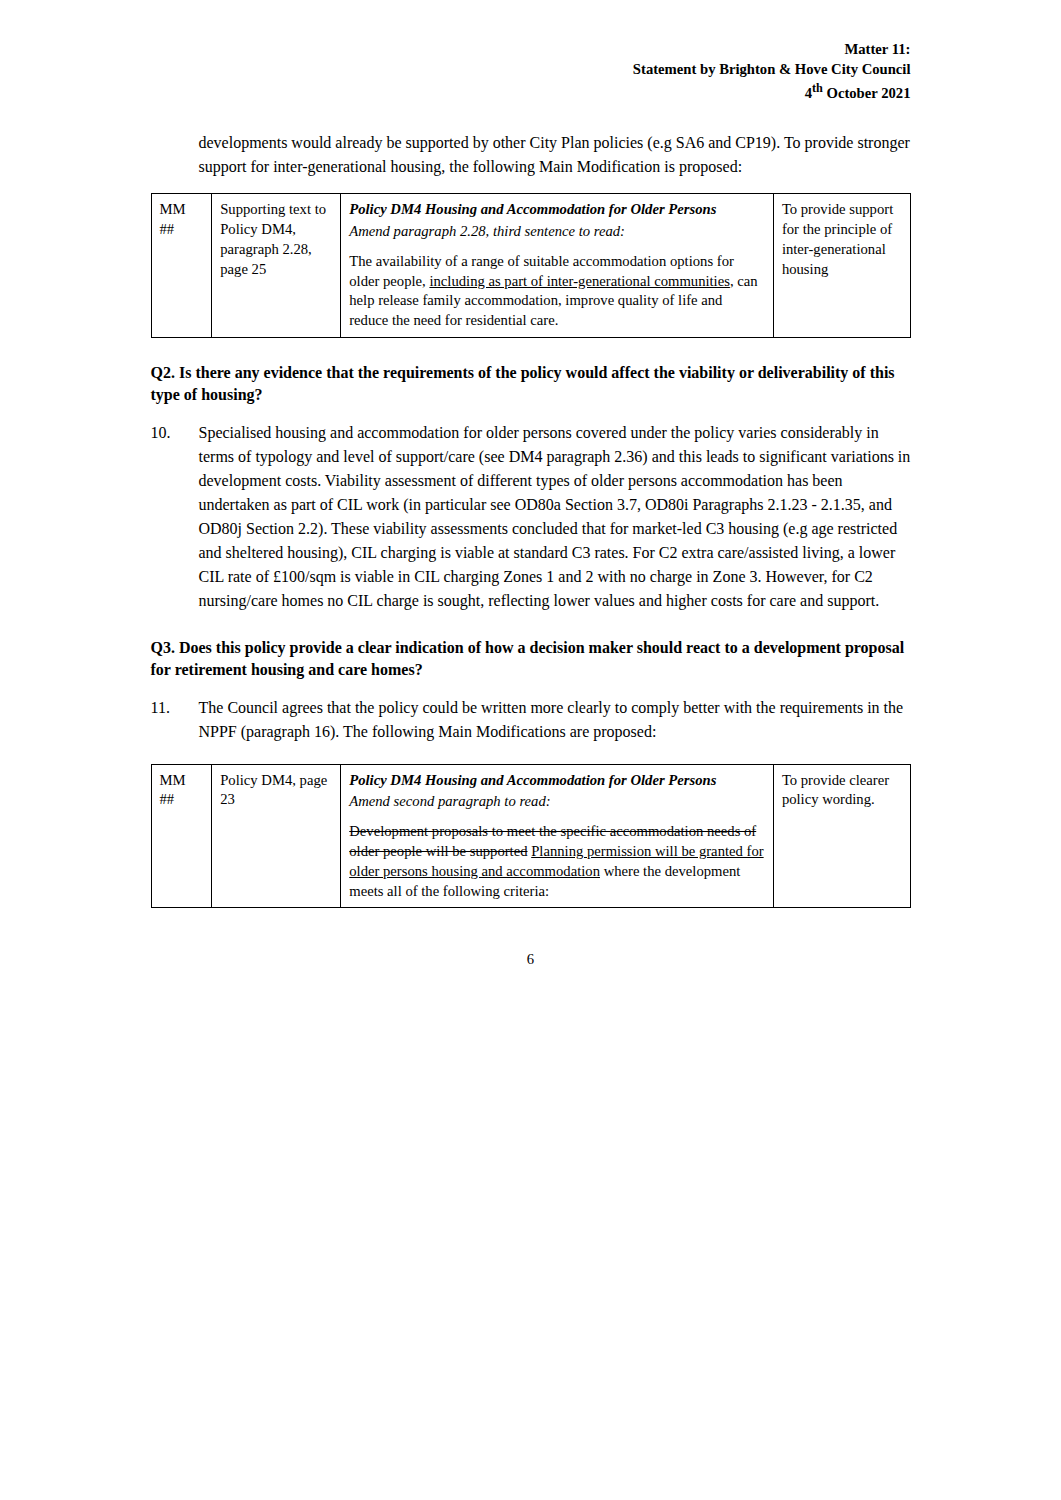Matter 11: Statement by Brighton & Hove City Council 4th October 2021
developments would already be supported by other City Plan policies (e.g SA6 and CP19). To provide stronger support for inter-generational housing, the following Main Modification is proposed:
| MM ## | Supporting text to Policy DM4, paragraph 2.28, page 25 | Policy DM4 Housing and Accommodation for Older Persons Amend paragraph 2.28, third sentence to read: The availability of a range of suitable accommodation options for older people, including as part of inter-generational communities , can help release family accommodation, improve quality of life and reduce the need for residential care. | To provide support for the principle of inter-generational housing |
Q2. Is there any evidence that the requirements of the policy would affect the viability or deliverability of this type of housing?
10. Specialised housing and accommodation for older persons covered under the policy varies considerably in terms of typology and level of support/care (see DM4 paragraph 2.36) and this leads to significant variations in development costs. Viability assessment of different types of older persons accommodation has been undertaken as part of CIL work (in particular see OD80a Section 3.7, OD80i Paragraphs 2.1.23 - 2.1.35, and OD80j Section 2.2). These viability assessments concluded that for market-led C3 housing (e.g age restricted and sheltered housing), CIL charging is viable at standard C3 rates. For C2 extra care/assisted living, a lower CIL rate of £100/sqm is viable in CIL charging Zones 1 and 2 with no charge in Zone 3. However, for C2 nursing/care homes no CIL charge is sought, reflecting lower values and higher costs for care and support.
Q3. Does this policy provide a clear indication of how a decision maker should react to a development proposal for retirement housing and care homes?
11. The Council agrees that the policy could be written more clearly to comply better with the requirements in the NPPF (paragraph 16). The following Main Modifications are proposed:
| MM ## | Policy DM4, page 23 | Policy DM4 Housing and Accommodation for Older Persons Amend second paragraph to read: Development proposals to meet the specific accommodation needs of older people will be supported Planning permission will be granted for older persons housing and accommodation where the development meets all of the following criteria: | To provide clearer policy wording. |
6